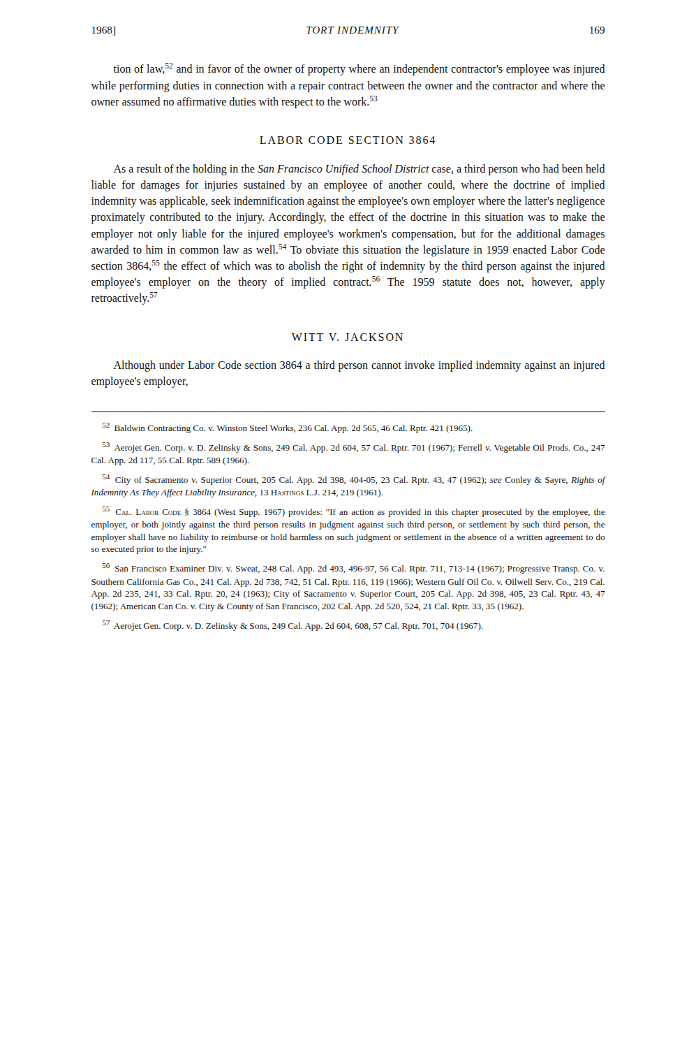1968] Tort Indemnity 169
tion of law,52 and in favor of the owner of property where an independent contractor's employee was injured while performing duties in connection with a repair contract between the owner and the contractor and where the owner assumed no affirmative duties with respect to the work.53
Labor Code Section 3864
As a result of the holding in the San Francisco Unified School District case, a third person who had been held liable for damages for injuries sustained by an employee of another could, where the doctrine of implied indemnity was applicable, seek indemnification against the employee's own employer where the latter's negligence proximately contributed to the injury. Accordingly, the effect of the doctrine in this situation was to make the employer not only liable for the injured employee's workmen's compensation, but for the additional damages awarded to him in common law as well.54 To obviate this situation the legislature in 1959 enacted Labor Code section 3864,55 the effect of which was to abolish the right of indemnity by the third person against the injured employee's employer on the theory of implied contract.56 The 1959 statute does not, however, apply retroactively.57
Witt v. Jackson
Although under Labor Code section 3864 a third person cannot invoke implied indemnity against an injured employee's employer,
52 Baldwin Contracting Co. v. Winston Steel Works, 236 Cal. App. 2d 565, 46 Cal. Rptr. 421 (1965).
53 Aerojet Gen. Corp. v. D. Zelinsky & Sons, 249 Cal. App. 2d 604, 57 Cal. Rptr. 701 (1967); Ferrell v. Vegetable Oil Prods. Co., 247 Cal. App. 2d 117, 55 Cal. Rptr. 589 (1966).
54 City of Sacramento v. Superior Court, 205 Cal. App. 2d 398, 404-05, 23 Cal. Rptr. 43, 47 (1962); see Conley & Sayre, Rights of Indemnity As They Affect Liability Insurance, 13 Hastings L.J. 214, 219 (1961).
55 Cal. Labor Code § 3864 (West Supp. 1967) provides: "If an action as provided in this chapter prosecuted by the employee, the employer, or both jointly against the third person results in judgment against such third person, or settlement by such third person, the employer shall have no liability to reimburse or hold harmless on such judgment or settlement in the absence of a written agreement to do so executed prior to the injury."
56 San Francisco Examiner Div. v. Sweat, 248 Cal. App. 2d 493, 496-97, 56 Cal. Rptr. 711, 713-14 (1967); Progressive Transp. Co. v. Southern California Gas Co., 241 Cal. App. 2d 738, 742, 51 Cal. Rptr. 116, 119 (1966); Western Gulf Oil Co. v. Oilwell Serv. Co., 219 Cal. App. 2d 235, 241, 33 Cal. Rptr. 20, 24 (1963); City of Sacramento v. Superior Court, 205 Cal. App. 2d 398, 405, 23 Cal. Rptr. 43, 47 (1962); American Can Co. v. City & County of San Francisco, 202 Cal. App. 2d 520, 524, 21 Cal. Rptr. 33, 35 (1962).
57 Aerojet Gen. Corp. v. D. Zelinsky & Sons, 249 Cal. App. 2d 604, 608, 57 Cal. Rptr. 701, 704 (1967).